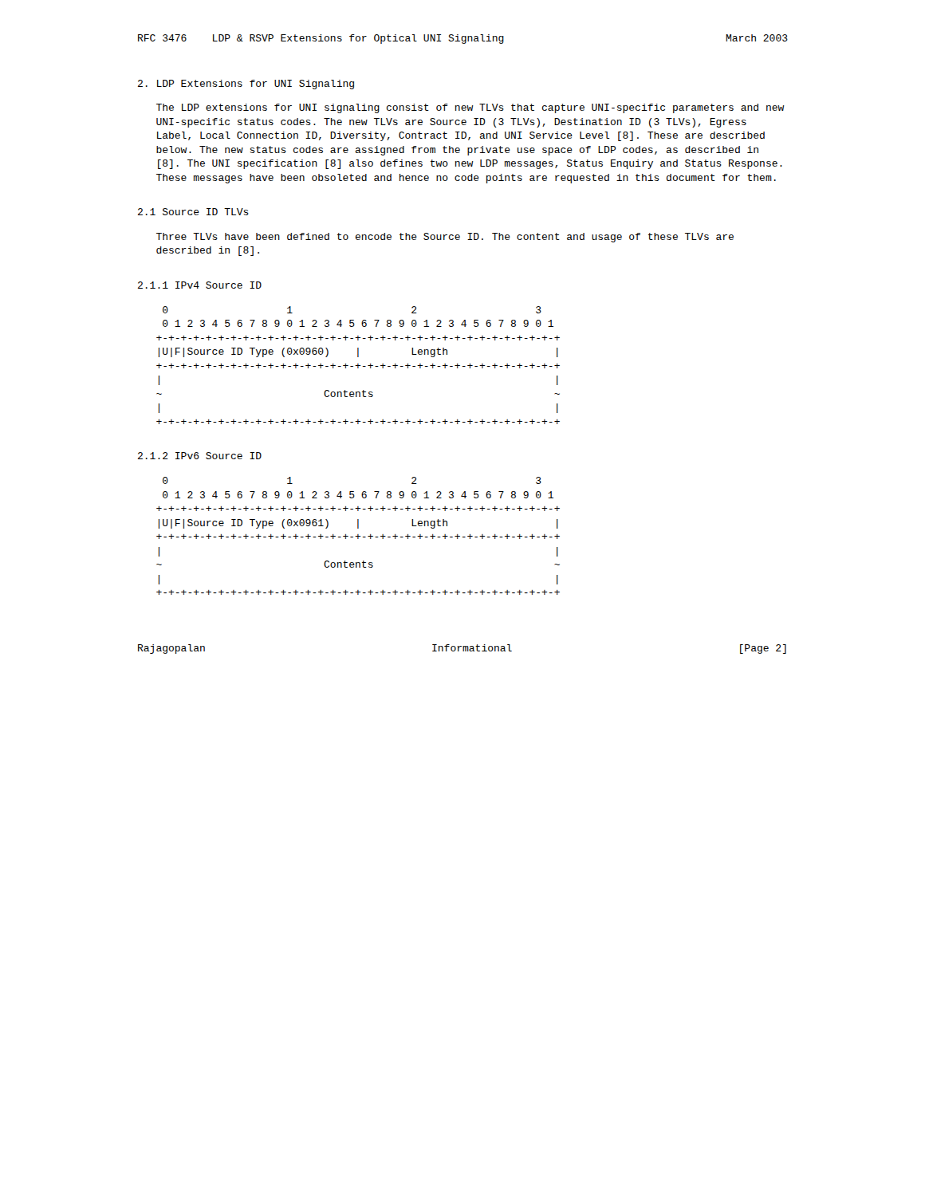RFC 3476 LDP & RSVP Extensions for Optical UNI Signaling March 2003
2. LDP Extensions for UNI Signaling
The LDP extensions for UNI signaling consist of new TLVs that capture UNI-specific parameters and new UNI-specific status codes. The new TLVs are Source ID (3 TLVs), Destination ID (3 TLVs), Egress Label, Local Connection ID, Diversity, Contract ID, and UNI Service Level [8]. These are described below. The new status codes are assigned from the private use space of LDP codes, as described in [8]. The UNI specification [8] also defines two new LDP messages, Status Enquiry and Status Response. These messages have been obsoleted and hence no code points are requested in this document for them.
2.1 Source ID TLVs
Three TLVs have been defined to encode the Source ID. The content and usage of these TLVs are described in [8].
2.1.1 IPv4 Source ID
 0                   1                   2                   3
 0 1 2 3 4 5 6 7 8 9 0 1 2 3 4 5 6 7 8 9 0 1 2 3 4 5 6 7 8 9 0 1
+-+-+-+-+-+-+-+-+-+-+-+-+-+-+-+-+-+-+-+-+-+-+-+-+-+-+-+-+-+-+-+-+
|U|F|Source ID Type (0x0960)    |        Length                 |
+-+-+-+-+-+-+-+-+-+-+-+-+-+-+-+-+-+-+-+-+-+-+-+-+-+-+-+-+-+-+-+-+
|                                                               |
~                          Contents                             ~
|                                                               |
+-+-+-+-+-+-+-+-+-+-+-+-+-+-+-+-+-+-+-+-+-+-+-+-+-+-+-+-+-+-+-+-+
2.1.2 IPv6 Source ID
 0                   1                   2                   3
 0 1 2 3 4 5 6 7 8 9 0 1 2 3 4 5 6 7 8 9 0 1 2 3 4 5 6 7 8 9 0 1
+-+-+-+-+-+-+-+-+-+-+-+-+-+-+-+-+-+-+-+-+-+-+-+-+-+-+-+-+-+-+-+-+
|U|F|Source ID Type (0x0961)    |        Length                 |
+-+-+-+-+-+-+-+-+-+-+-+-+-+-+-+-+-+-+-+-+-+-+-+-+-+-+-+-+-+-+-+-+
|                                                               |
~                          Contents                             ~
|                                                               |
+-+-+-+-+-+-+-+-+-+-+-+-+-+-+-+-+-+-+-+-+-+-+-+-+-+-+-+-+-+-+-+-+
Rajagopalan Informational [Page 2]